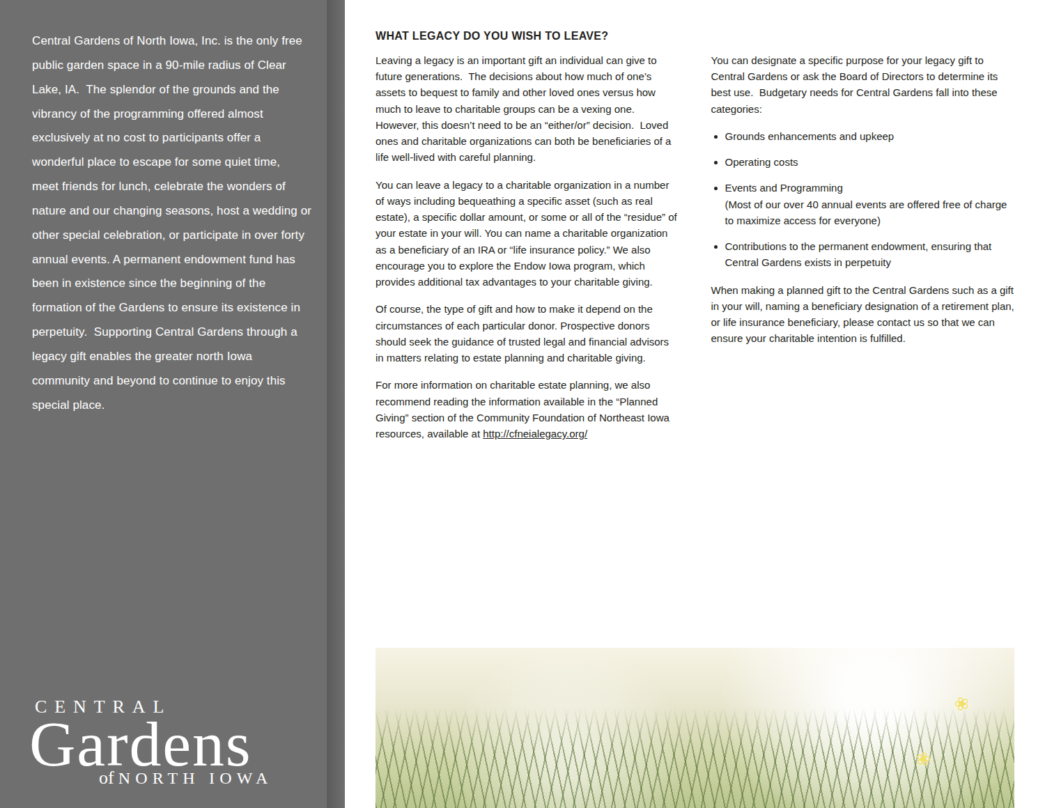Central Gardens of North Iowa, Inc. is the only free public garden space in a 90-mile radius of Clear Lake, IA. The splendor of the grounds and the vibrancy of the programming offered almost exclusively at no cost to participants offer a wonderful place to escape for some quiet time, meet friends for lunch, celebrate the wonders of nature and our changing seasons, host a wedding or other special celebration, or participate in over forty annual events. A permanent endowment fund has been in existence since the beginning of the formation of the Gardens to ensure its existence in perpetuity. Supporting Central Gardens through a legacy gift enables the greater north Iowa community and beyond to continue to enjoy this special place.
Central
Gardens
of North Iowa
What legacy do you wish to leave?
Leaving a legacy is an important gift an individual can give to future generations. The decisions about how much of one’s assets to bequest to family and other loved ones versus how much to leave to charitable groups can be a vexing one. However, this doesn’t need to be an “either/or” decision. Loved ones and charitable organizations can both be beneficiaries of a life well-lived with careful planning.
You can leave a legacy to a charitable organization in a number of ways including bequeathing a specific asset (such as real estate), a specific dollar amount, or some or all of the “residue” of your estate in your will. You can name a charitable organization as a beneficiary of an IRA or “life insurance policy.” We also encourage you to explore the Endow Iowa program, which provides additional tax advantages to your charitable giving.
Of course, the type of gift and how to make it depend on the circumstances of each particular donor. Prospective donors should seek the guidance of trusted legal and financial advisors in matters relating to estate planning and charitable giving.
For more information on charitable estate planning, we also recommend reading the information available in the “Planned Giving” section of the Community Foundation of Northeast Iowa resources, available at http://cfneialegacy.org/
You can designate a specific purpose for your legacy gift to Central Gardens or ask the Board of Directors to determine its best use. Budgetary needs for Central Gardens fall into these categories:
Grounds enhancements and upkeep
Operating costs
Events and Programming(Most of our over 40 annual events are offered free of charge to maximize access for everyone)
Contributions to the permanent endowment, ensuring that Central Gardens exists in perpetuity
When making a planned gift to the Central Gardens such as a gift in your will, naming a beneficiary designation of a retirement plan, or life insurance beneficiary, please contact us so that we can ensure your charitable intention is fulfilled.
❀ ❀